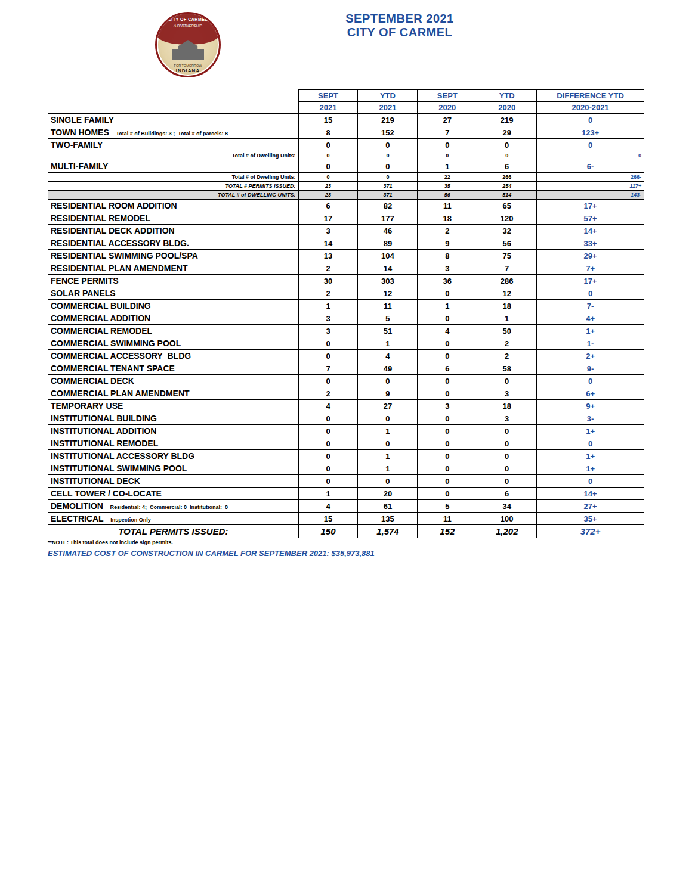CITY OF CARMEL
A PARTNERSHIP
FOR TOMORROW
INDIANA
SEPTEMBER 2021
CITY OF CARMEL
| | SEPT | YTD | SEPT | YTD | DIFFERENCE YTD |
| --- | --- | --- | --- | --- | --- |
| | 2021 | 2021 | 2020 | 2020 | 2020-2021 |
| SINGLE FAMILY | 15 | 219 | 27 | 219 | 0 |
| TOWN HOMES Total # of Buildings: 3 ; Total # of parcels: 8 | 8 | 152 | 7 | 29 | 123+ |
| TWO-FAMILY | 0 | 0 | 0 | 0 | 0 |
| Total # of Dwelling Units: | 0 | 0 | 0 | 0 | 0 |
| MULTI-FAMILY | 0 | 0 | 1 | 6 | 6- |
| Total # of Dwelling Units: | 0 | 0 | 22 | 266 | 266- |
| TOTAL # PERMITS ISSUED: | 23 | 371 | 35 | 254 | 117+ |
| TOTAL # of DWELLING UNITS: | 23 | 371 | 56 | 514 | 143- |
| RESIDENTIAL ROOM ADDITION | 6 | 82 | 11 | 65 | 17+ |
| RESIDENTIAL REMODEL | 17 | 177 | 18 | 120 | 57+ |
| RESIDENTIAL DECK ADDITION | 3 | 46 | 2 | 32 | 14+ |
| RESIDENTIAL ACCESSORY BLDG. | 14 | 89 | 9 | 56 | 33+ |
| RESIDENTIAL SWIMMING POOL/SPA | 13 | 104 | 8 | 75 | 29+ |
| RESIDENTIAL PLAN AMENDMENT | 2 | 14 | 3 | 7 | 7+ |
| FENCE PERMITS | 30 | 303 | 36 | 286 | 17+ |
| SOLAR PANELS | 2 | 12 | 0 | 12 | 0 |
| COMMERCIAL BUILDING | 1 | 11 | 1 | 18 | 7- |
| COMMERCIAL ADDITION | 3 | 5 | 0 | 1 | 4+ |
| COMMERCIAL REMODEL | 3 | 51 | 4 | 50 | 1+ |
| COMMERCIAL SWIMMING POOL | 0 | 1 | 0 | 2 | 1- |
| COMMERCIAL ACCESSORY BLDG | 0 | 4 | 0 | 2 | 2+ |
| COMMERCIAL TENANT SPACE | 7 | 49 | 6 | 58 | 9- |
| COMMERCIAL DECK | 0 | 0 | 0 | 0 | 0 |
| COMMERCIAL PLAN AMENDMENT | 2 | 9 | 0 | 3 | 6+ |
| TEMPORARY USE | 4 | 27 | 3 | 18 | 9+ |
| INSTITUTIONAL BUILDING | 0 | 0 | 0 | 3 | 3- |
| INSTITUTIONAL ADDITION | 0 | 1 | 0 | 0 | 1+ |
| INSTITUTIONAL REMODEL | 0 | 0 | 0 | 0 | 0 |
| INSTITUTIONAL ACCESSORY BLDG | 0 | 1 | 0 | 0 | 1+ |
| INSTITUTIONAL SWIMMING POOL | 0 | 1 | 0 | 0 | 1+ |
| INSTITUTIONAL DECK | 0 | 0 | 0 | 0 | 0 |
| CELL TOWER / CO-LOCATE | 1 | 20 | 0 | 6 | 14+ |
| DEMOLITION Residential: 4; Commercial: 0 Institutional: 0 | 4 | 61 | 5 | 34 | 27+ |
| ELECTRICAL Inspection Only | 15 | 135 | 11 | 100 | 35+ |
| TOTAL PERMITS ISSUED: | 150 | 1,574 | 152 | 1,202 | 372+ |
**NOTE: This total does not include sign permits.
ESTIMATED COST OF CONSTRUCTION IN CARMEL FOR SEPTEMBER 2021: $35,973,881